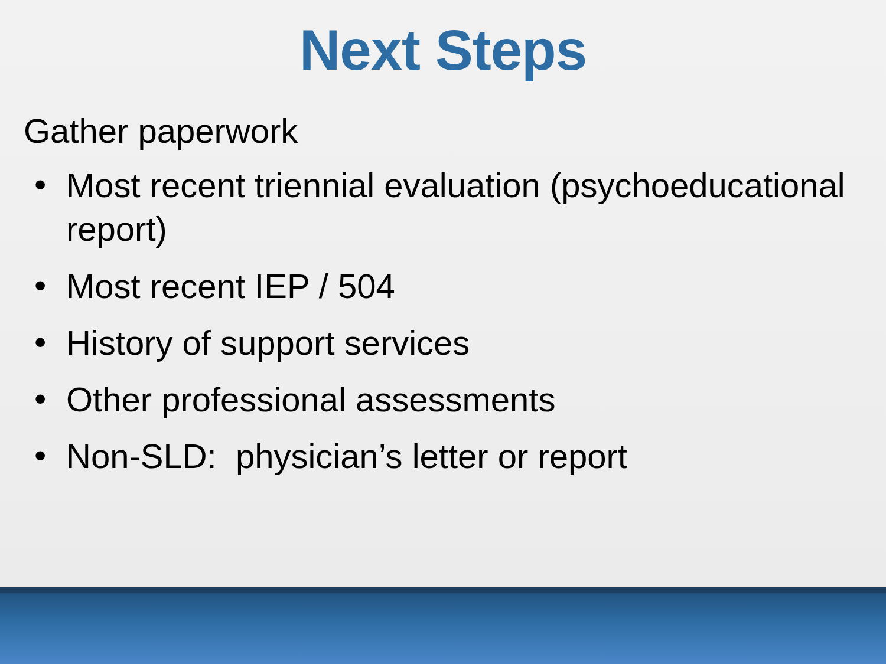Next Steps
Gather paperwork
Most recent triennial evaluation (psychoeducational report)
Most recent IEP / 504
History of support services
Other professional assessments
Non-SLD: physician’s letter or report